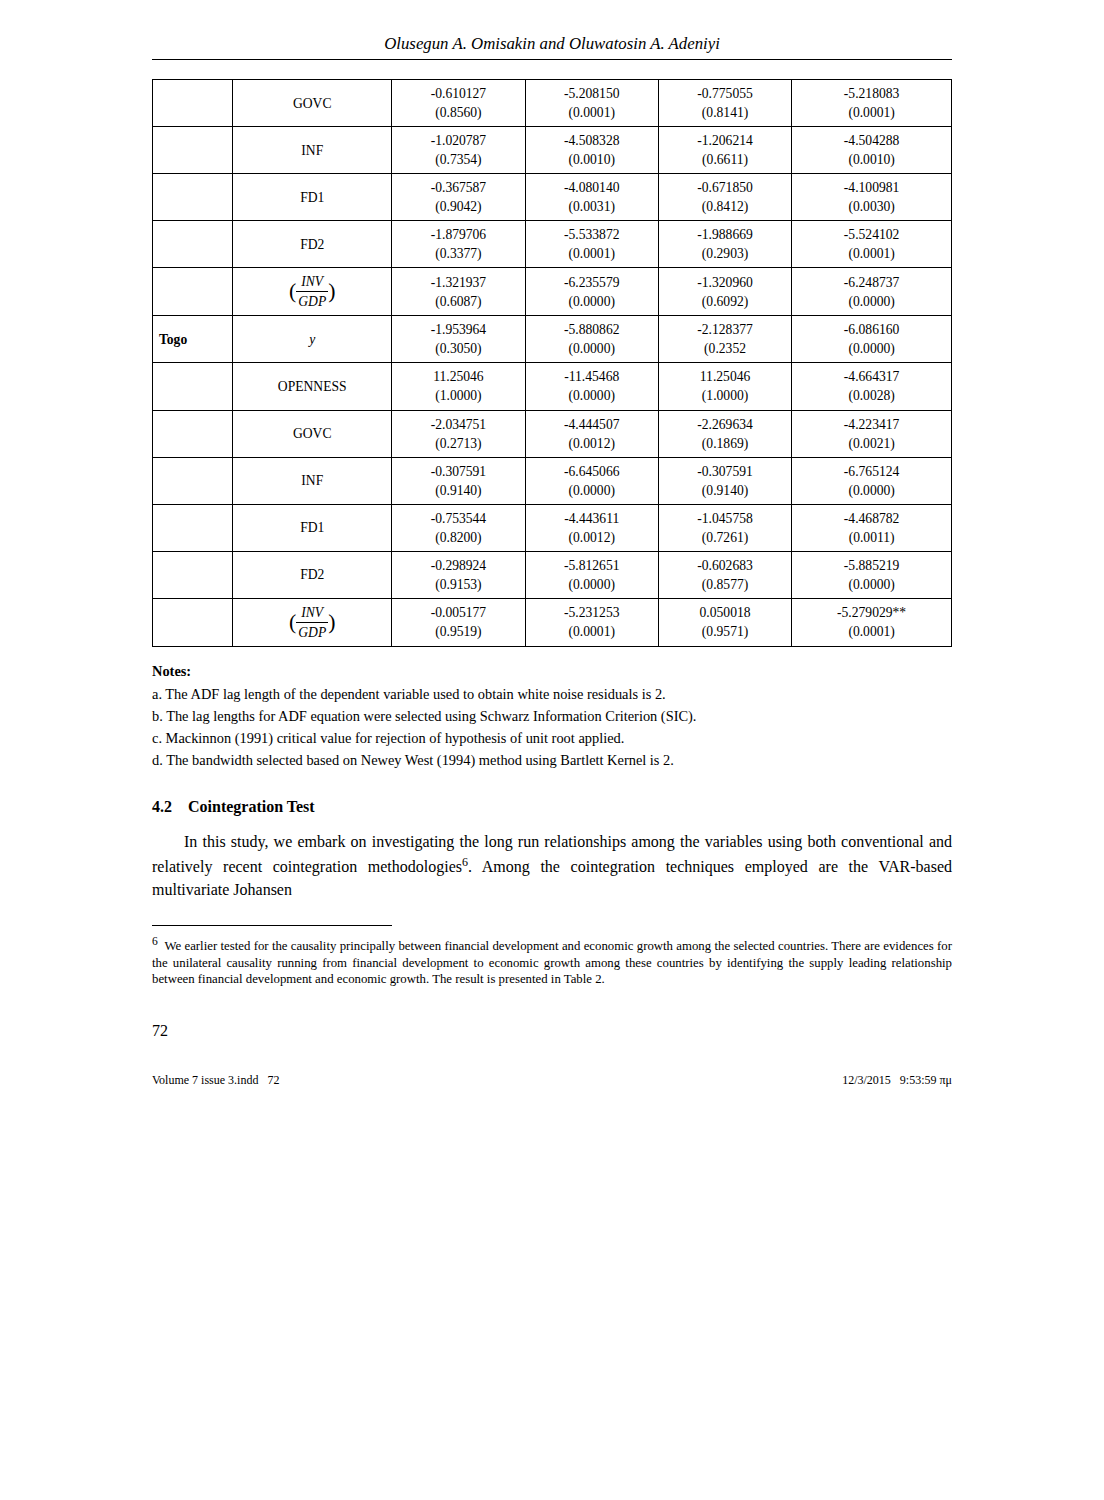Olusegun A. Omisakin and Oluwatosin A. Adeniyi
| | GOVC | -0.610127 (0.8560) | -5.208150 (0.0001) | -0.775055 (0.8141) | -5.218083 (0.0001) |
| | INF | -1.020787 (0.7354) | -4.508328 (0.0010) | -1.206214 (0.6611) | -4.504288 (0.0010) |
| | FD1 | -0.367587 (0.9042) | -4.080140 (0.0031) | -0.671850 (0.8412) | -4.100981 (0.0030) |
| | FD2 | -1.879706 (0.3377) | -5.533872 (0.0001) | -1.988669 (0.2903) | -5.524102 (0.0001) |
| | ( INV GDP ) | -1.321937 (0.6087) | -6.235579 (0.0000) | -1.320960 (0.6092) | -6.248737 (0.0000) |
| Togo | y | -1.953964 (0.3050) | -5.880862 (0.0000) | -2.128377 (0.2352 | -6.086160 (0.0000) |
| | OPENNESS | 11.25046 (1.0000) | -11.45468 (0.0000) | 11.25046 (1.0000) | -4.664317 (0.0028) |
| | GOVC | -2.034751 (0.2713) | -4.444507 (0.0012) | -2.269634 (0.1869) | -4.223417 (0.0021) |
| | INF | -0.307591 (0.9140) | -6.645066 (0.0000) | -0.307591 (0.9140) | -6.765124 (0.0000) |
| | FD1 | -0.753544 (0.8200) | -4.443611 (0.0012) | -1.045758 (0.7261) | -4.468782 (0.0011) |
| | FD2 | -0.298924 (0.9153) | -5.812651 (0.0000) | -0.602683 (0.8577) | -5.885219 (0.0000) |
| | ( INV GDP ) | -0.005177 (0.9519) | -5.231253 (0.0001) | 0.050018 (0.9571) | -5.279029** (0.0001) |
Notes:
a. The ADF lag length of the dependent variable used to obtain white noise residuals is 2.
b. The lag lengths for ADF equation were selected using Schwarz Information Criterion (SIC).
c. Mackinnon (1991) critical value for rejection of hypothesis of unit root applied.
d. The bandwidth selected based on Newey West (1994) method using Bartlett Kernel is 2.
4.2 Cointegration Test
In this study, we embark on investigating the long run relationships among the variables using both conventional and relatively recent cointegration methodologies6. Among the cointegration techniques employed are the VAR-based multivariate Johansen
6 We earlier tested for the causality principally between financial development and economic growth among the selected countries. There are evidences for the unilateral causality running from financial development to economic growth among these countries by identifying the supply leading relationship between financial development and economic growth. The result is presented in Table 2.
72
Volume 7 issue 3.indd 72 12/3/2015 9:53:59 πμ